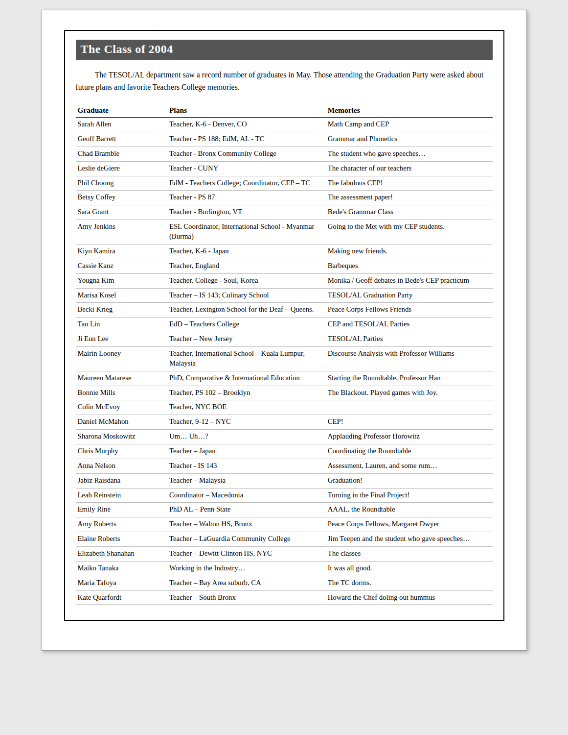The Class of 2004
The TESOL/AL department saw a record number of graduates in May. Those attending the Graduation Party were asked about future plans and favorite Teachers College memories.
| Graduate | Plans | Memories |
| --- | --- | --- |
| Sarah Allen | Teacher, K-6 - Denver, CO | Math Camp and CEP |
| Geoff Barrett | Teacher - PS 188; EdM, AL - TC | Grammar and Phonetics |
| Chad Bramble | Teacher - Bronx Community College | The student who gave speeches… |
| Leslie deGiere | Teacher - CUNY | The character of our teachers |
| Phil Choong | EdM - Teachers College; Coordinator, CEP – TC | The fabulous CEP! |
| Betsy Coffey | Teacher - PS 87 | The assessment paper! |
| Sara Grant | Teacher - Burlington, VT | Bede's Grammar Class |
| Amy Jenkins | ESL Coordinator, International School - Myanmar (Burma) | Going to the Met with my CEP students. |
| Kiyo Kamira | Teacher, K-6 - Japan | Making new friends. |
| Cassie Kanz | Teacher, England | Barbeques |
| Yougna Kim | Teacher, College - Soul, Korea | Monika / Geoff debates in Bede's CEP practicum |
| Marisa Kosel | Teacher – IS 143; Culinary School | TESOL/AL Graduation Party |
| Becki Krieg | Teacher, Lexington School for the Deaf – Queens. | Peace Corps Fellows Friends |
| Tao Lin | EdD – Teachers College | CEP and TESOL/AL Parties |
| Ji Eun Lee | Teacher – New Jersey | TESOL/AL Parties |
| Mairin Looney | Teacher, International School – Kuala Lumpur, Malaysia | Discourse Analysis with Professor Williams |
| Maureen Matarese | PhD, Comparative & International Education | Starting the Roundtable, Professor Han |
| Bonnie Mills | Teacher, PS 102 – Brooklyn | The Blackout. Played games with Joy. |
| Colin McEvoy | Teacher, NYC BOE | |
| Daniel McMahon | Teacher, 9-12 – NYC | CEP! |
| Sharona Moskowitz | Um… Uh…? | Applauding Professor Horowitz |
| Chris Murphy | Teacher – Japan | Coordinating the Roundtable |
| Anna Nelson | Teacher - IS 143 | Assessment, Lauren, and some rum… |
| Jabiz Raisdana | Teacher – Malaysia | Graduation! |
| Leah Reinstein | Coordinator – Macedonia | Turning in the Final Project! |
| Emily Rine | PhD AL – Penn State | AAAL, the Roundtable |
| Amy Roberts | Teacher – Walton HS, Bronx | Peace Corps Fellows, Margaret Dwyer |
| Elaine Roberts | Teacher – LaGuardia Community College | Jim Teepen and the student who gave speeches… |
| Elizabeth Shanahan | Teacher – Dewitt Clinton HS, NYC | The classes |
| Maiko Tanaka | Working in the Industry… | It was all good. |
| Maria Tafoya | Teacher – Bay Area suburb, CA | The TC dorms. |
| Kate Quarfordt | Teacher – South Bronx | Howard the Chef doling out hummus |